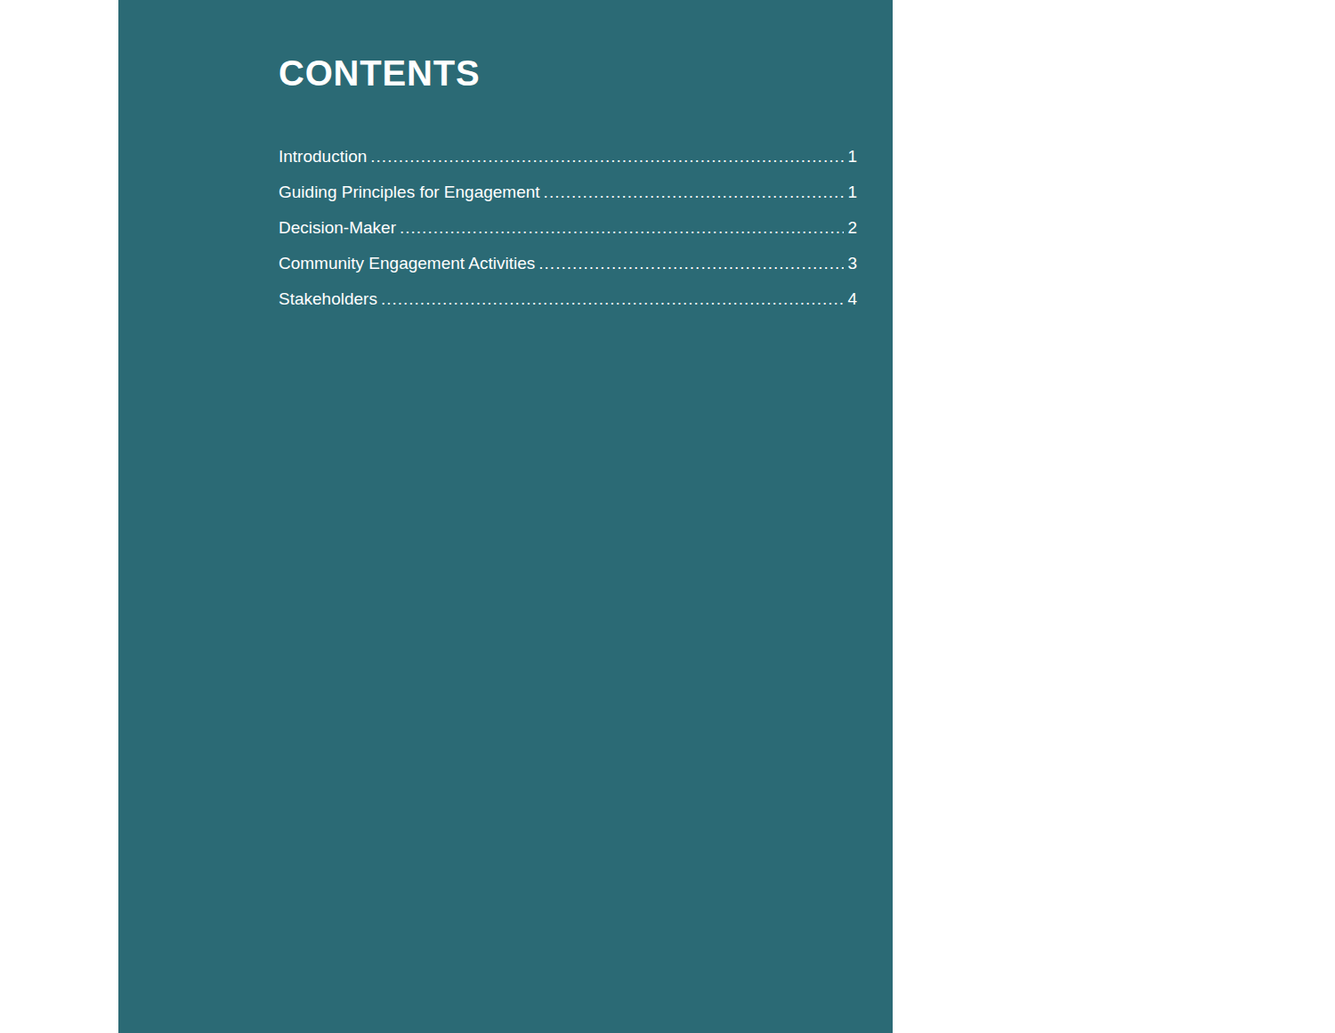CONTENTS
Introduction .................................................................................................. 1
Guiding Principles for Engagement ......................................................... 1
Decision-Maker ........................................................................................... 2
Community Engagement Activities ......................................................... 3
Stakeholders ............................................................................................... 4